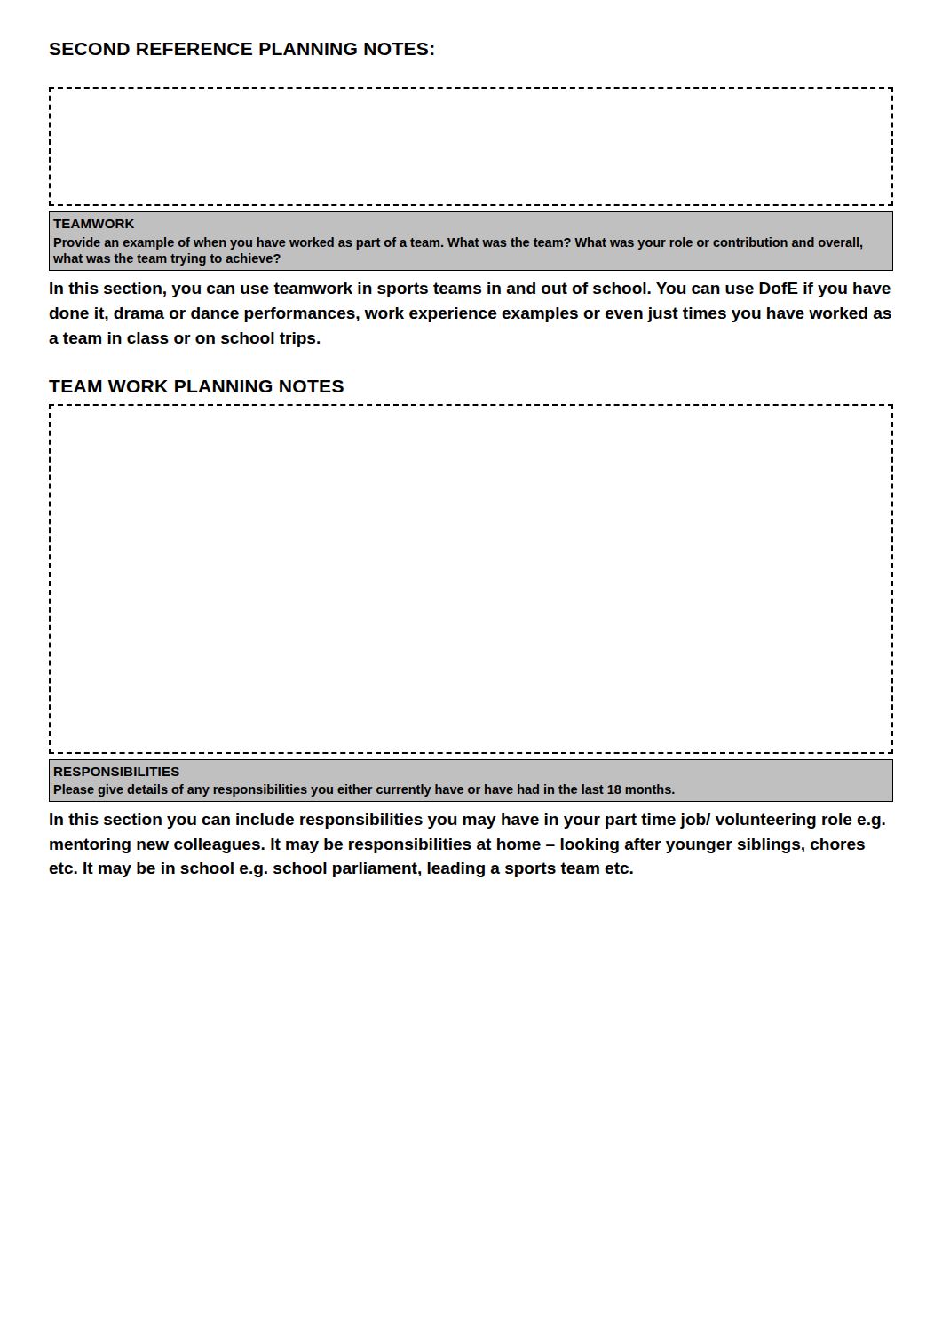SECOND REFERENCE PLANNING NOTES:
TEAMWORK
Provide an example of when you have worked as part of a team. What was the team? What was your role or contribution and overall, what was the team trying to achieve?
In this section, you can use teamwork in sports teams in and out of school. You can use DofE if you have done it, drama or dance performances, work experience examples or even just times you have worked as a team in class or on school trips.
TEAM WORK PLANNING NOTES
RESPONSIBILITIES
Please give details of any responsibilities you either currently have or have had in the last 18 months.
In this section you can include responsibilities you may have in your part time job/ volunteering role e.g. mentoring new colleagues. It may be responsibilities at home – looking after younger siblings, chores etc. It may be in school e.g. school parliament, leading a sports team etc.